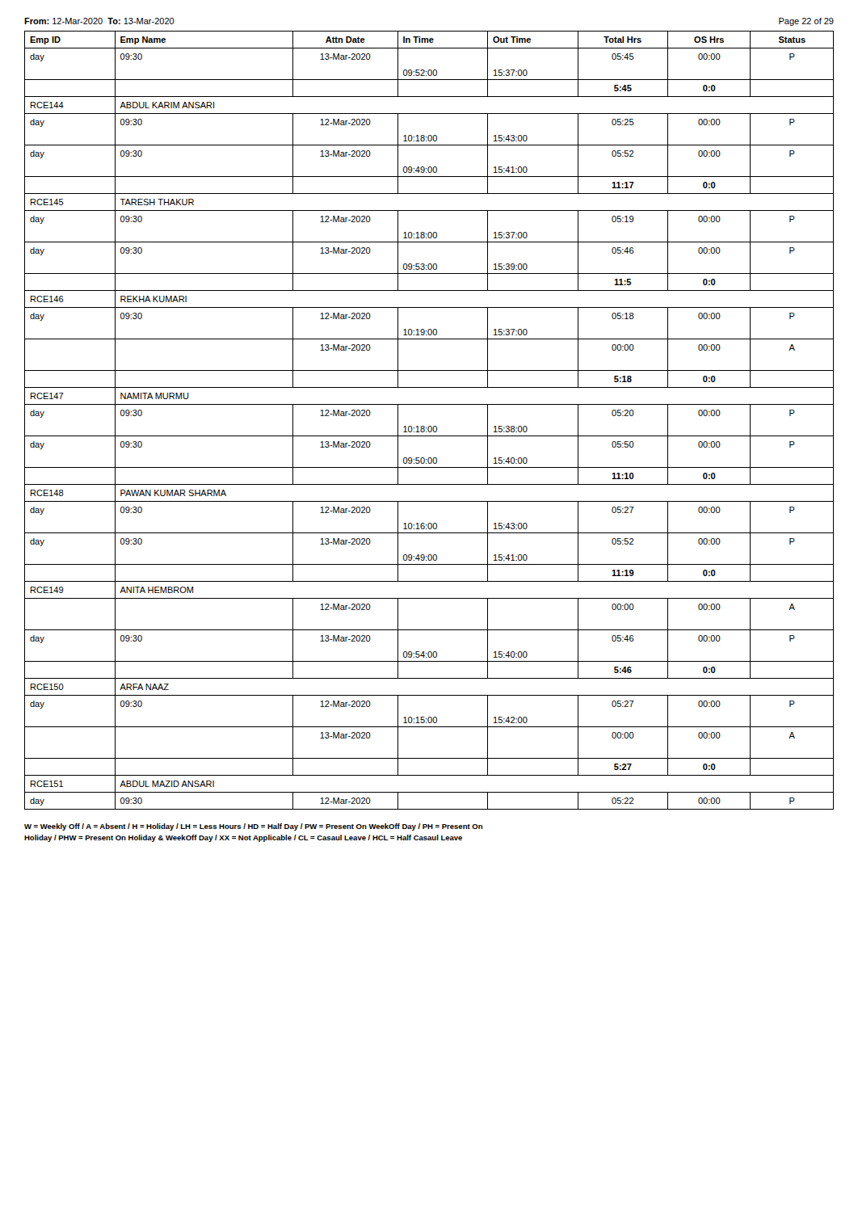From: 12-Mar-2020 To: 13-Mar-2020
Page 22 of 29
| Emp ID | Emp Name | Attn Date | In Time | Out Time | Total Hrs | OS Hrs | Status |
| --- | --- | --- | --- | --- | --- | --- | --- |
| day | 09:30 | 13-Mar-2020 | 09:52:00 | 15:37:00 | 05:45 | 00:00 | P |
| | | | | | 5:45 | 0:0 | |
| RCE144 | ABDUL KARIM ANSARI |
| day | 09:30 | 12-Mar-2020 | 10:18:00 | 15:43:00 | 05:25 | 00:00 | P |
| day | 09:30 | 13-Mar-2020 | 09:49:00 | 15:41:00 | 05:52 | 00:00 | P |
| | | | | | 11:17 | 0:0 | |
| RCE145 | TARESH THAKUR |
| day | 09:30 | 12-Mar-2020 | 10:18:00 | 15:37:00 | 05:19 | 00:00 | P |
| day | 09:30 | 13-Mar-2020 | 09:53:00 | 15:39:00 | 05:46 | 00:00 | P |
| | | | | | 11:5 | 0:0 | |
| RCE146 | REKHA KUMARI |
| day | 09:30 | 12-Mar-2020 | 10:19:00 | 15:37:00 | 05:18 | 00:00 | P |
| | | 13-Mar-2020 | | | 00:00 | 00:00 | A |
| | | | | | 5:18 | 0:0 | |
| RCE147 | NAMITA MURMU |
| day | 09:30 | 12-Mar-2020 | 10:18:00 | 15:38:00 | 05:20 | 00:00 | P |
| day | 09:30 | 13-Mar-2020 | 09:50:00 | 15:40:00 | 05:50 | 00:00 | P |
| | | | | | 11:10 | 0:0 | |
| RCE148 | PAWAN KUMAR SHARMA |
| day | 09:30 | 12-Mar-2020 | 10:16:00 | 15:43:00 | 05:27 | 00:00 | P |
| day | 09:30 | 13-Mar-2020 | 09:49:00 | 15:41:00 | 05:52 | 00:00 | P |
| | | | | | 11:19 | 0:0 | |
| RCE149 | ANITA HEMBROM |
| | | 12-Mar-2020 | | | 00:00 | 00:00 | A |
| day | 09:30 | 13-Mar-2020 | 09:54:00 | 15:40:00 | 05:46 | 00:00 | P |
| | | | | | 5:46 | 0:0 | |
| RCE150 | ARFA NAAZ |
| day | 09:30 | 12-Mar-2020 | 10:15:00 | 15:42:00 | 05:27 | 00:00 | P |
| | | 13-Mar-2020 | | | 00:00 | 00:00 | A |
| | | | | | 5:27 | 0:0 | |
| RCE151 | ABDUL MAZID ANSARI |
| day | 09:30 | 12-Mar-2020 | | | 05:22 | 00:00 | P |
W = Weekly Off / A = Absent / H = Holiday / LH = Less Hours / HD = Half Day / PW = Present On WeekOff Day / PH = Present On
Holiday / PHW = Present On Holiday & WeekOff Day / XX = Not Applicable / CL = Casaul Leave / HCL = Half Casaul Leave